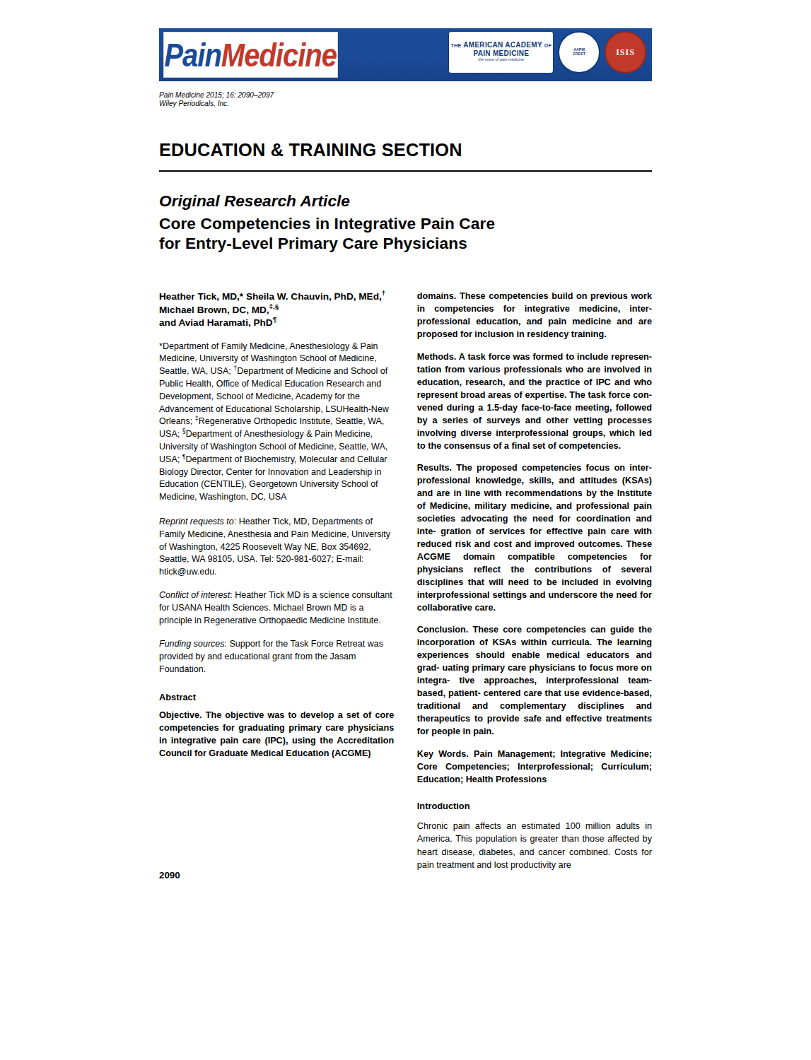PainMedicine
the AMERICAN ACADEMY of
PAIN MEDICINE
the voice of pain medicine
AAPM
CREST
ISIS
Pain Medicine 2015; 16: 2090–2097
Wiley Periodicals, Inc.
EDUCATION & TRAINING SECTION
Original Research Article
Core Competencies in Integrative Pain Care
for Entry-Level Primary Care Physicians
Heather Tick, MD,* Sheila W. Chauvin, PhD, MEd,†
Michael Brown, DC, MD,‡,§
and Aviad Haramati, PhD¶
*Department of Family Medicine, Anesthesiology & Pain Medicine, University of Washington School of Medicine, Seattle, WA, USA; †Department of Medicine and School of Public Health, Office of Medical Education Research and Development, School of Medicine, Academy for the Advancement of Educational Scholarship, LSUHealth-New Orleans; ‡Regenerative Orthopedic Institute, Seattle, WA, USA; §Department of Anesthesiology & Pain Medicine, University of Washington School of Medicine, Seattle, WA, USA; ¶Department of Biochemistry, Molecular and Cellular Biology Director, Center for Innovation and Leadership in Education (CENTILE), Georgetown University School of Medicine, Washington, DC, USA
Reprint requests to: Heather Tick, MD, Departments of Family Medicine, Anesthesia and Pain Medicine, University of Washington, 4225 Roosevelt Way NE, Box 354692, Seattle, WA 98105, USA. Tel: 520-981-6027; E-mail: htick@uw.edu.
Conflict of interest: Heather Tick MD is a science consultant for USANA Health Sciences. Michael Brown MD is a principle in Regenerative Orthopaedic Medicine Institute.
Funding sources: Support for the Task Force Retreat was provided by and educational grant from the Jasam Foundation.
Abstract
Objective. The objective was to develop a set of core competencies for graduating primary care physicians in integrative pain care (IPC), using the Accreditation Council for Graduate Medical Education (ACGME)
domains. These competencies build on previous work in competencies for integrative medicine, inter- professional education, and pain medicine and are proposed for inclusion in residency training.
Methods. A task force was formed to include represen- tation from various professionals who are involved in education, research, and the practice of IPC and who represent broad areas of expertise. The task force con- vened during a 1.5-day face-to-face meeting, followed by a series of surveys and other vetting processes involving diverse interprofessional groups, which led to the consensus of a final set of competencies.
Results. The proposed competencies focus on inter- professional knowledge, skills, and attitudes (KSAs) and are in line with recommendations by the Institute of Medicine, military medicine, and professional pain societies advocating the need for coordination and inte- gration of services for effective pain care with reduced risk and cost and improved outcomes. These ACGME domain compatible competencies for physicians reflect the contributions of several disciplines that will need to be included in evolving interprofessional settings and underscore the need for collaborative care.
Conclusion. These core competencies can guide the incorporation of KSAs within curricula. The learning experiences should enable medical educators and grad- uating primary care physicians to focus more on integra- tive approaches, interprofessional team-based, patient- centered care that use evidence-based, traditional and complementary disciplines and therapeutics to provide safe and effective treatments for people in pain.
Key Words. Pain Management; Integrative Medicine; Core Competencies; Interprofessional; Curriculum; Education; Health Professions
Introduction
Chronic pain affects an estimated 100 million adults in America. This population is greater than those affected by heart disease, diabetes, and cancer combined. Costs for pain treatment and lost productivity are
2090